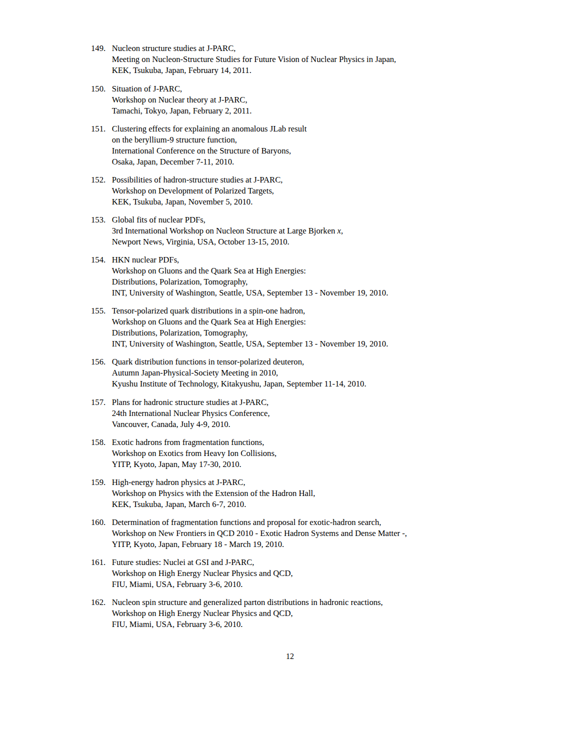149. Nucleon structure studies at J-PARC, Meeting on Nucleon-Structure Studies for Future Vision of Nuclear Physics in Japan, KEK, Tsukuba, Japan, February 14, 2011.
150. Situation of J-PARC, Workshop on Nuclear theory at J-PARC, Tamachi, Tokyo, Japan, February 2, 2011.
151. Clustering effects for explaining an anomalous JLab result on the beryllium-9 structure function, International Conference on the Structure of Baryons, Osaka, Japan, December 7-11, 2010.
152. Possibilities of hadron-structure studies at J-PARC, Workshop on Development of Polarized Targets, KEK, Tsukuba, Japan, November 5, 2010.
153. Global fits of nuclear PDFs, 3rd International Workshop on Nucleon Structure at Large Bjorken x, Newport News, Virginia, USA, October 13-15, 2010.
154. HKN nuclear PDFs, Workshop on Gluons and the Quark Sea at High Energies: Distributions, Polarization, Tomography, INT, University of Washington, Seattle, USA, September 13 - November 19, 2010.
155. Tensor-polarized quark distributions in a spin-one hadron, Workshop on Gluons and the Quark Sea at High Energies: Distributions, Polarization, Tomography, INT, University of Washington, Seattle, USA, September 13 - November 19, 2010.
156. Quark distribution functions in tensor-polarized deuteron, Autumn Japan-Physical-Society Meeting in 2010, Kyushu Institute of Technology, Kitakyushu, Japan, September 11-14, 2010.
157. Plans for hadronic structure studies at J-PARC, 24th International Nuclear Physics Conference, Vancouver, Canada, July 4-9, 2010.
158. Exotic hadrons from fragmentation functions, Workshop on Exotics from Heavy Ion Collisions, YITP, Kyoto, Japan, May 17-30, 2010.
159. High-energy hadron physics at J-PARC, Workshop on Physics with the Extension of the Hadron Hall, KEK, Tsukuba, Japan, March 6-7, 2010.
160. Determination of fragmentation functions and proposal for exotic-hadron search, Workshop on New Frontiers in QCD 2010 - Exotic Hadron Systems and Dense Matter -, YITP, Kyoto, Japan, February 18 - March 19, 2010.
161. Future studies: Nuclei at GSI and J-PARC, Workshop on High Energy Nuclear Physics and QCD, FIU, Miami, USA, February 3-6, 2010.
162. Nucleon spin structure and generalized parton distributions in hadronic reactions, Workshop on High Energy Nuclear Physics and QCD, FIU, Miami, USA, February 3-6, 2010.
12